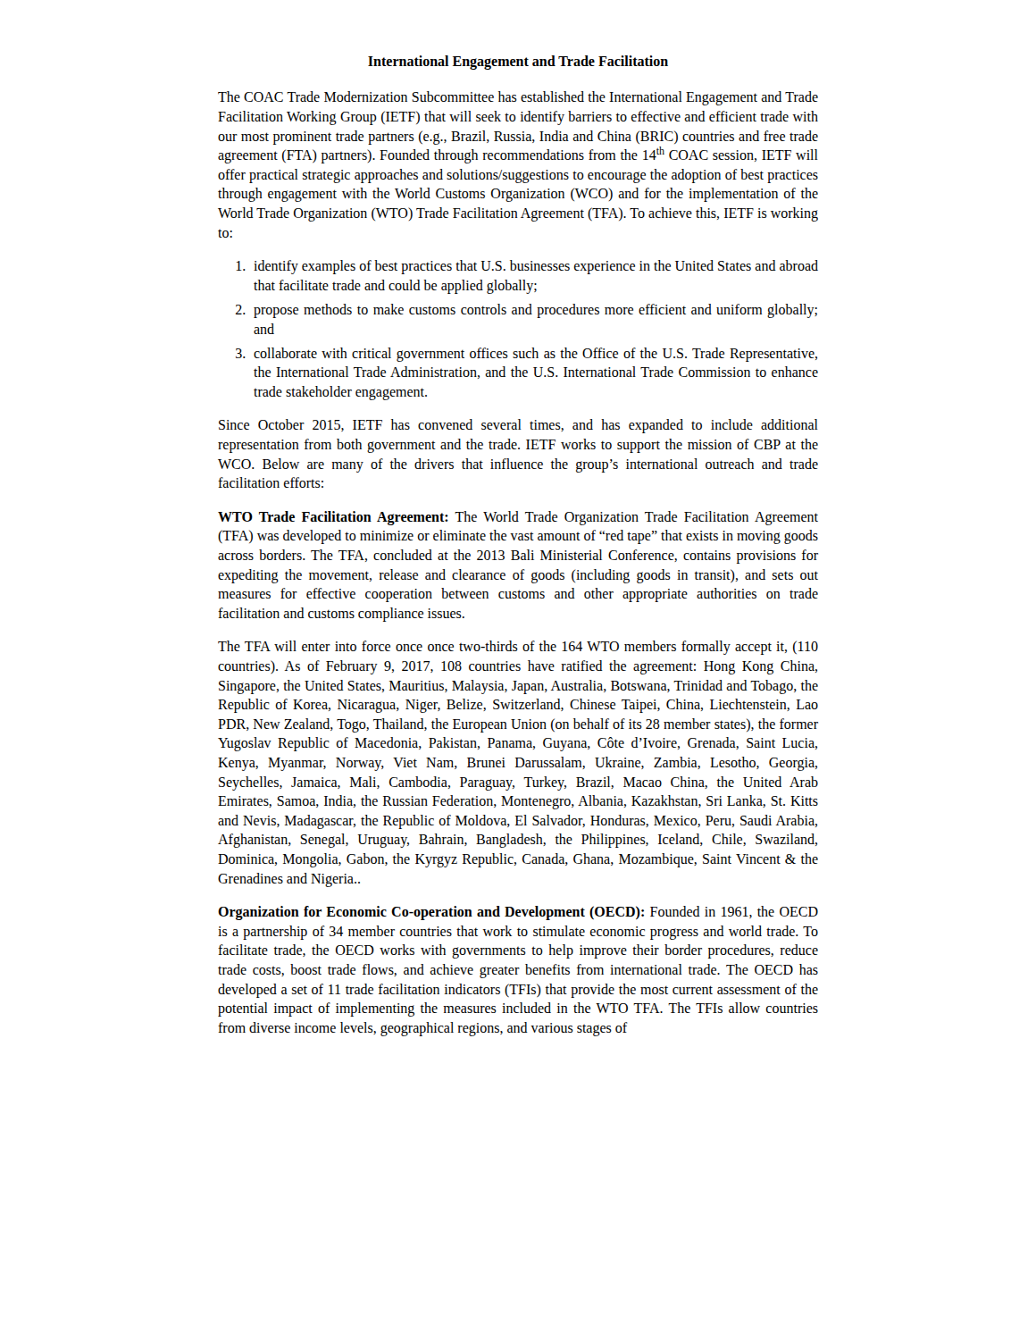International Engagement and Trade Facilitation
The COAC Trade Modernization Subcommittee has established the International Engagement and Trade Facilitation Working Group (IETF) that will seek to identify barriers to effective and efficient trade with our most prominent trade partners (e.g., Brazil, Russia, India and China (BRIC) countries and free trade agreement (FTA) partners). Founded through recommendations from the 14th COAC session, IETF will offer practical strategic approaches and solutions/suggestions to encourage the adoption of best practices through engagement with the World Customs Organization (WCO) and for the implementation of the World Trade Organization (WTO) Trade Facilitation Agreement (TFA). To achieve this, IETF is working to:
identify examples of best practices that U.S. businesses experience in the United States and abroad that facilitate trade and could be applied globally;
propose methods to make customs controls and procedures more efficient and uniform globally; and
collaborate with critical government offices such as the Office of the U.S. Trade Representative, the International Trade Administration, and the U.S. International Trade Commission to enhance trade stakeholder engagement.
Since October 2015, IETF has convened several times, and has expanded to include additional representation from both government and the trade. IETF works to support the mission of CBP at the WCO. Below are many of the drivers that influence the group’s international outreach and trade facilitation efforts:
WTO Trade Facilitation Agreement: The World Trade Organization Trade Facilitation Agreement (TFA) was developed to minimize or eliminate the vast amount of “red tape” that exists in moving goods across borders. The TFA, concluded at the 2013 Bali Ministerial Conference, contains provisions for expediting the movement, release and clearance of goods (including goods in transit), and sets out measures for effective cooperation between customs and other appropriate authorities on trade facilitation and customs compliance issues.
The TFA will enter into force once once two-thirds of the 164 WTO members formally accept it, (110 countries). As of February 9, 2017, 108 countries have ratified the agreement: Hong Kong China, Singapore, the United States, Mauritius, Malaysia, Japan, Australia, Botswana, Trinidad and Tobago, the Republic of Korea, Nicaragua, Niger, Belize, Switzerland, Chinese Taipei, China, Liechtenstein, Lao PDR, New Zealand, Togo, Thailand, the European Union (on behalf of its 28 member states), the former Yugoslav Republic of Macedonia, Pakistan, Panama, Guyana, Côte d’Ivoire, Grenada, Saint Lucia, Kenya, Myanmar, Norway, Viet Nam, Brunei Darussalam, Ukraine, Zambia, Lesotho, Georgia, Seychelles, Jamaica, Mali, Cambodia, Paraguay, Turkey, Brazil, Macao China, the United Arab Emirates, Samoa, India, the Russian Federation, Montenegro, Albania, Kazakhstan, Sri Lanka, St. Kitts and Nevis, Madagascar, the Republic of Moldova, El Salvador, Honduras, Mexico, Peru, Saudi Arabia, Afghanistan, Senegal, Uruguay, Bahrain, Bangladesh, the Philippines, Iceland, Chile, Swaziland, Dominica, Mongolia, Gabon, the Kyrgyz Republic, Canada, Ghana, Mozambique, Saint Vincent & the Grenadines and Nigeria..
Organization for Economic Co-operation and Development (OECD): Founded in 1961, the OECD is a partnership of 34 member countries that work to stimulate economic progress and world trade. To facilitate trade, the OECD works with governments to help improve their border procedures, reduce trade costs, boost trade flows, and achieve greater benefits from international trade. The OECD has developed a set of 11 trade facilitation indicators (TFIs) that provide the most current assessment of the potential impact of implementing the measures included in the WTO TFA. The TFIs allow countries from diverse income levels, geographical regions, and various stages of